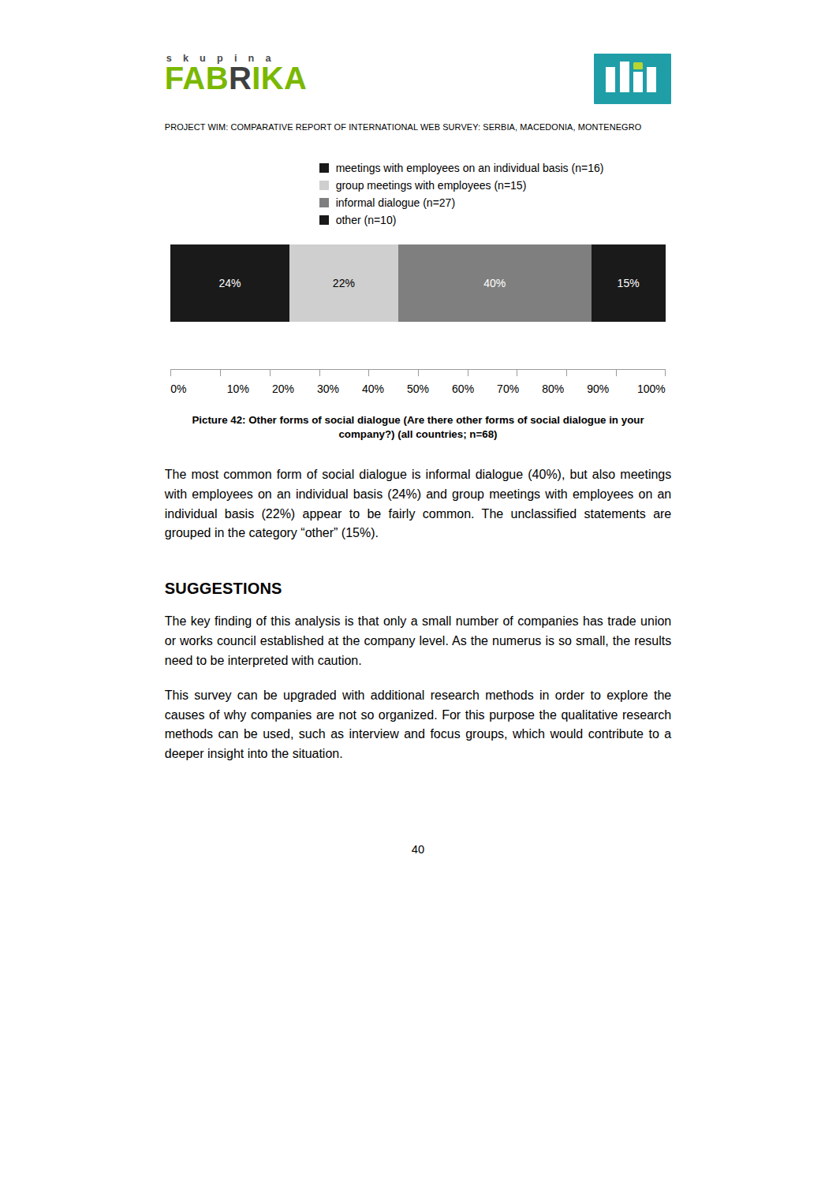s k u p i n a
FABRIKA
PROJECT WIM: COMPARATIVE REPORT OF INTERNATIONAL WEB SURVEY: SERBIA, MACEDONIA, MONTENEGRO
meetings with employees on an individual basis (n=16)
group meetings with employees (n=15)
informal dialogue (n=27)
other (n=10)
24%
22%
40%
15%
0% 10% 20% 30% 40% 50% 60% 70% 80% 90% 100%
Picture 42: Other forms of social dialogue (Are there other forms of social dialogue in your company?) (all countries; n=68)
The most common form of social dialogue is informal dialogue (40%), but also meetings with employees on an individual basis (24%) and group meetings with employees on an individual basis (22%) appear to be fairly common. The unclassified statements are grouped in the category “other” (15%).
SUGGESTIONS
The key finding of this analysis is that only a small number of companies has trade union or works council established at the company level. As the numerus is so small, the results need to be interpreted with caution.
This survey can be upgraded with additional research methods in order to explore the causes of why companies are not so organized. For this purpose the qualitative research methods can be used, such as interview and focus groups, which would contribute to a deeper insight into the situation.
40